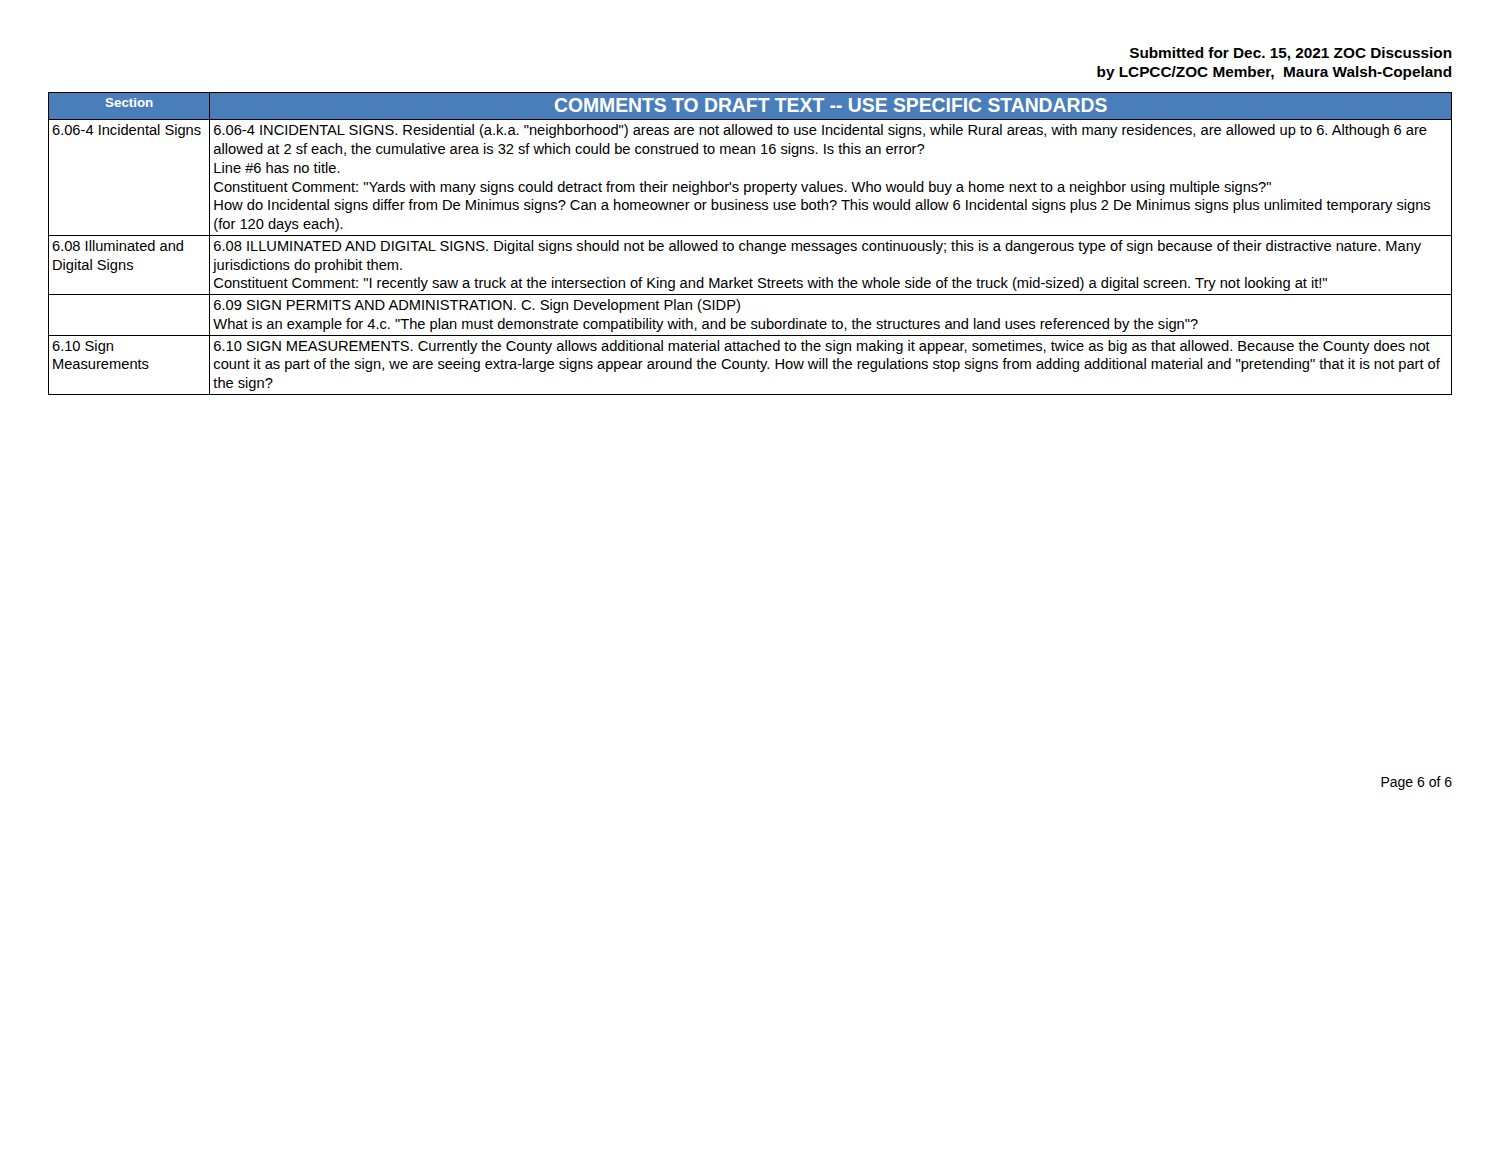Submitted for Dec. 15, 2021 ZOC Discussion
by LCPCC/ZOC Member, Maura Walsh-Copeland
| Section | COMMENTS TO DRAFT TEXT -- USE SPECIFIC STANDARDS |
| --- | --- |
| 6.06-4 Incidental Signs | 6.06-4 INCIDENTAL SIGNS. Residential (a.k.a. "neighborhood") areas are not allowed to use Incidental signs, while Rural areas, with many residences, are allowed up to 6. Although 6 are allowed at 2 sf each, the cumulative area is 32 sf which could be construed to mean 16 signs. Is this an error? Line #6 has no title. Constituent Comment: "Yards with many signs could detract from their neighbor's property values. Who would buy a home next to a neighbor using multiple signs?" How do Incidental signs differ from De Minimus signs? Can a homeowner or business use both? This would allow 6 Incidental signs plus 2 De Minimus signs plus unlimited temporary signs (for 120 days each). |
| 6.08 Illuminated and Digital Signs | 6.08 ILLUMINATED AND DIGITAL SIGNS. Digital signs should not be allowed to change messages continuously; this is a dangerous type of sign because of their distractive nature. Many jurisdictions do prohibit them. Constituent Comment: "I recently saw a truck at the intersection of King and Market Streets with the whole side of the truck (mid-sized) a digital screen. Try not looking at it!" |
| | 6.09 SIGN PERMITS AND ADMINISTRATION. C. Sign Development Plan (SIDP) What is an example for 4.c. "The plan must demonstrate compatibility with, and be subordinate to, the structures and land uses referenced by the sign"? |
| 6.10 Sign Measurements | 6.10 SIGN MEASUREMENTS. Currently the County allows additional material attached to the sign making it appear, sometimes, twice as big as that allowed. Because the County does not count it as part of the sign, we are seeing extra-large signs appear around the County. How will the regulations stop signs from adding additional material and "pretending" that it is not part of the sign? |
Page 6 of 6